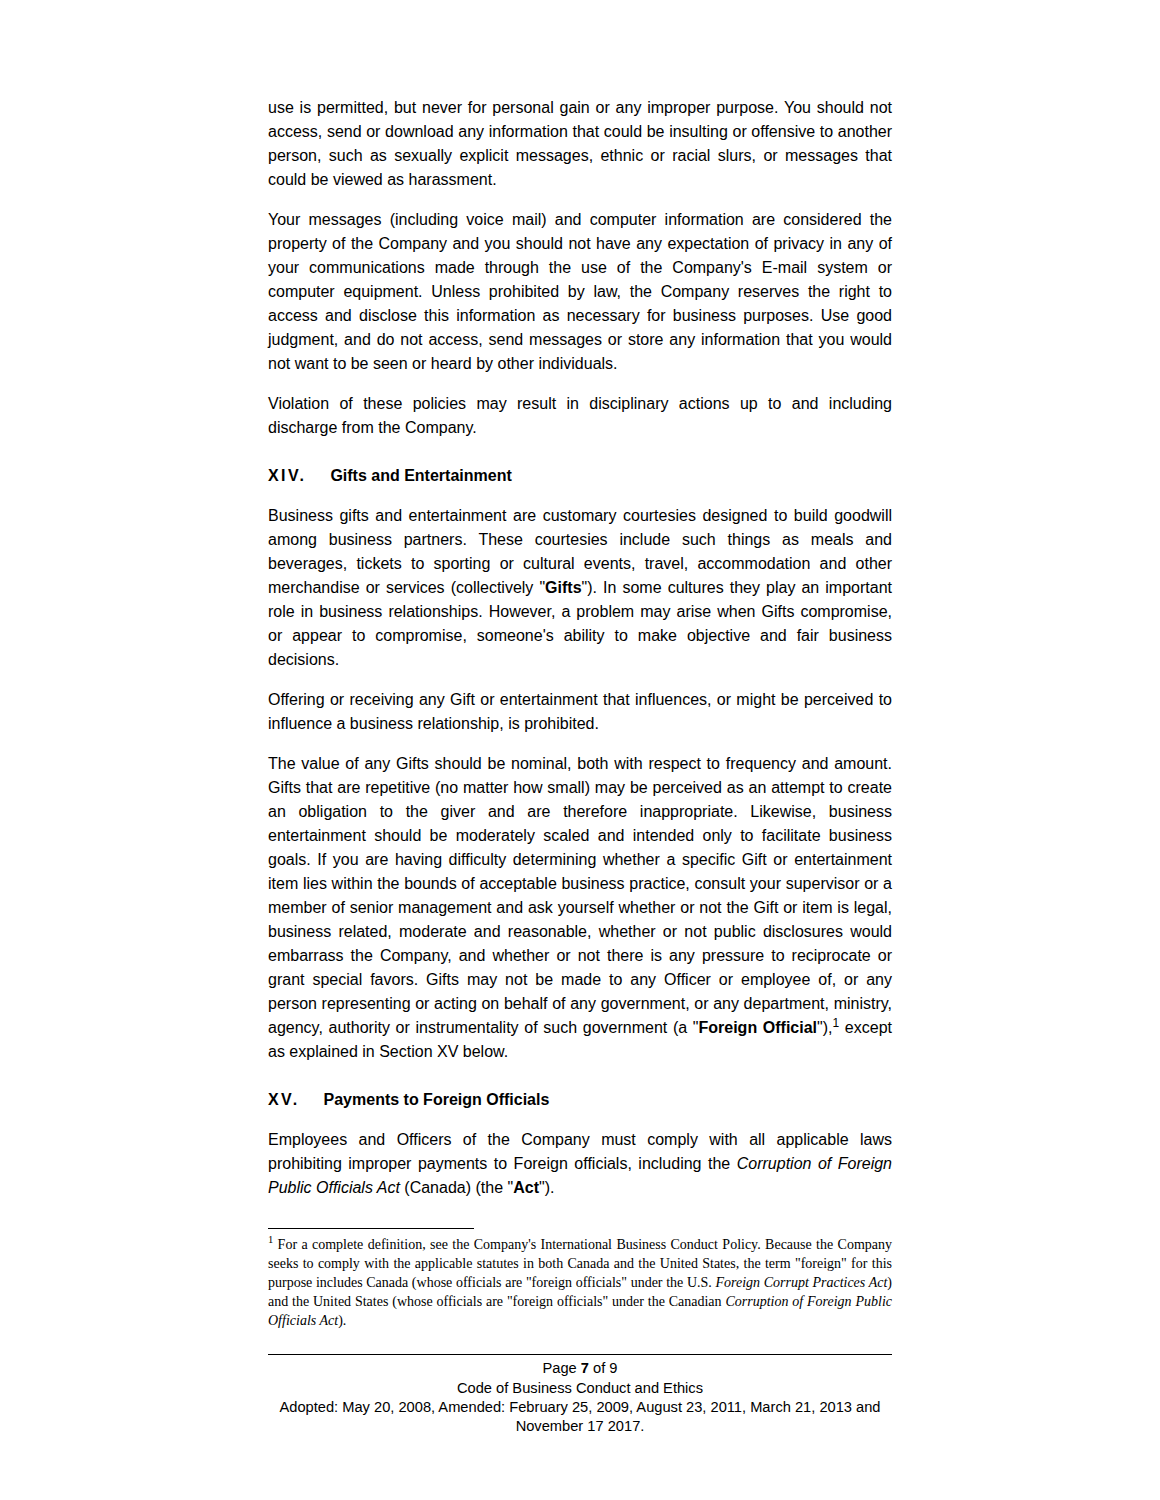use is permitted, but never for personal gain or any improper purpose. You should not access, send or download any information that could be insulting or offensive to another person, such as sexually explicit messages, ethnic or racial slurs, or messages that could be viewed as harassment.
Your messages (including voice mail) and computer information are considered the property of the Company and you should not have any expectation of privacy in any of your communications made through the use of the Company's E-mail system or computer equipment. Unless prohibited by law, the Company reserves the right to access and disclose this information as necessary for business purposes. Use good judgment, and do not access, send messages or store any information that you would not want to be seen or heard by other individuals.
Violation of these policies may result in disciplinary actions up to and including discharge from the Company.
XIV. Gifts and Entertainment
Business gifts and entertainment are customary courtesies designed to build goodwill among business partners. These courtesies include such things as meals and beverages, tickets to sporting or cultural events, travel, accommodation and other merchandise or services (collectively "Gifts"). In some cultures they play an important role in business relationships. However, a problem may arise when Gifts compromise, or appear to compromise, someone's ability to make objective and fair business decisions.
Offering or receiving any Gift or entertainment that influences, or might be perceived to influence a business relationship, is prohibited.
The value of any Gifts should be nominal, both with respect to frequency and amount. Gifts that are repetitive (no matter how small) may be perceived as an attempt to create an obligation to the giver and are therefore inappropriate. Likewise, business entertainment should be moderately scaled and intended only to facilitate business goals. If you are having difficulty determining whether a specific Gift or entertainment item lies within the bounds of acceptable business practice, consult your supervisor or a member of senior management and ask yourself whether or not the Gift or item is legal, business related, moderate and reasonable, whether or not public disclosures would embarrass the Company, and whether or not there is any pressure to reciprocate or grant special favors. Gifts may not be made to any Officer or employee of, or any person representing or acting on behalf of any government, or any department, ministry, agency, authority or instrumentality of such government (a "Foreign Official"),1 except as explained in Section XV below.
XV. Payments to Foreign Officials
Employees and Officers of the Company must comply with all applicable laws prohibiting improper payments to Foreign officials, including the Corruption of Foreign Public Officials Act (Canada) (the "Act").
1 For a complete definition, see the Company's International Business Conduct Policy. Because the Company seeks to comply with the applicable statutes in both Canada and the United States, the term "foreign" for this purpose includes Canada (whose officials are "foreign officials" under the U.S. Foreign Corrupt Practices Act) and the United States (whose officials are "foreign officials" under the Canadian Corruption of Foreign Public Officials Act).
Page 7 of 9
Code of Business Conduct and Ethics
Adopted: May 20, 2008, Amended: February 25, 2009, August 23, 2011, March 21, 2013 and November 17 2017.